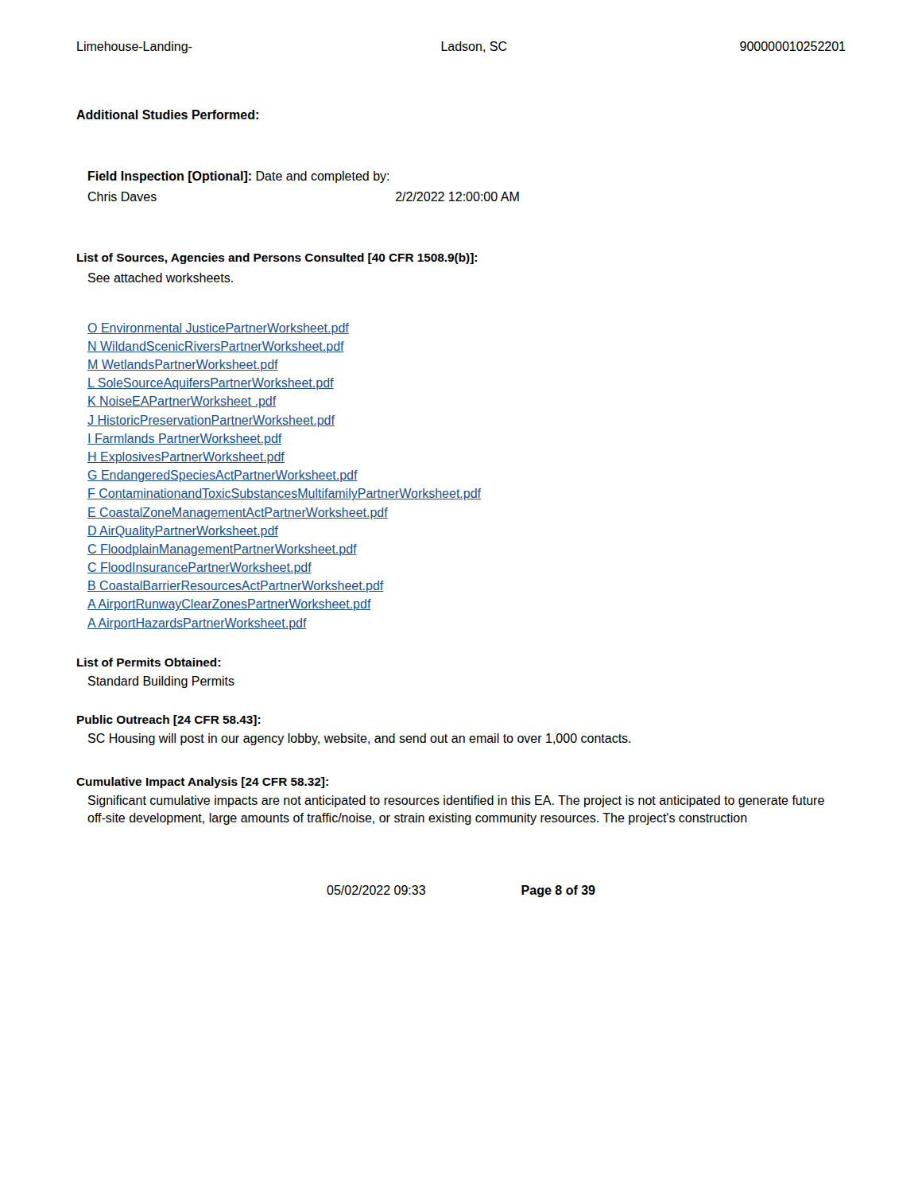Limehouse-Landing-
Ladson, SC
900000010252201
Additional Studies Performed:
Field Inspection [Optional]: Date and completed by:
Chris Daves 2/2/2022 12:00:00 AM
List of Sources, Agencies and Persons Consulted [40 CFR 1508.9(b)]:
See attached worksheets.
O Environmental JusticePartnerWorksheet.pdf
N WildandScenicRiversPartnerWorksheet.pdf
M WetlandsPartnerWorksheet.pdf
L SoleSourceAquifersPartnerWorksheet.pdf
K NoiseEAPartnerWorksheet .pdf
J HistoricPreservationPartnerWorksheet.pdf
I Farmlands PartnerWorksheet.pdf
H ExplosivesPartnerWorksheet.pdf
G EndangeredSpeciesActPartnerWorksheet.pdf
F ContaminationandToxicSubstancesMultifamilyPartnerWorksheet.pdf
E CoastalZoneManagementActPartnerWorksheet.pdf
D AirQualityPartnerWorksheet.pdf
C FloodplainManagementPartnerWorksheet.pdf
C FloodInsurancePartnerWorksheet.pdf
B CoastalBarrierResourcesActPartnerWorksheet.pdf
A AirportRunwayClearZonesPartnerWorksheet.pdf
A AirportHazardsPartnerWorksheet.pdf
List of Permits Obtained:
Standard Building Permits
Public Outreach [24 CFR 58.43]:
SC Housing will post in our agency lobby, website, and send out an email to over 1,000 contacts.
Cumulative Impact Analysis [24 CFR 58.32]:
Significant cumulative impacts are not anticipated to resources identified in this EA. The project is not anticipated to generate future off-site development, large amounts of traffic/noise, or strain existing community resources. The project's construction
05/02/2022 09:33 Page 8 of 39